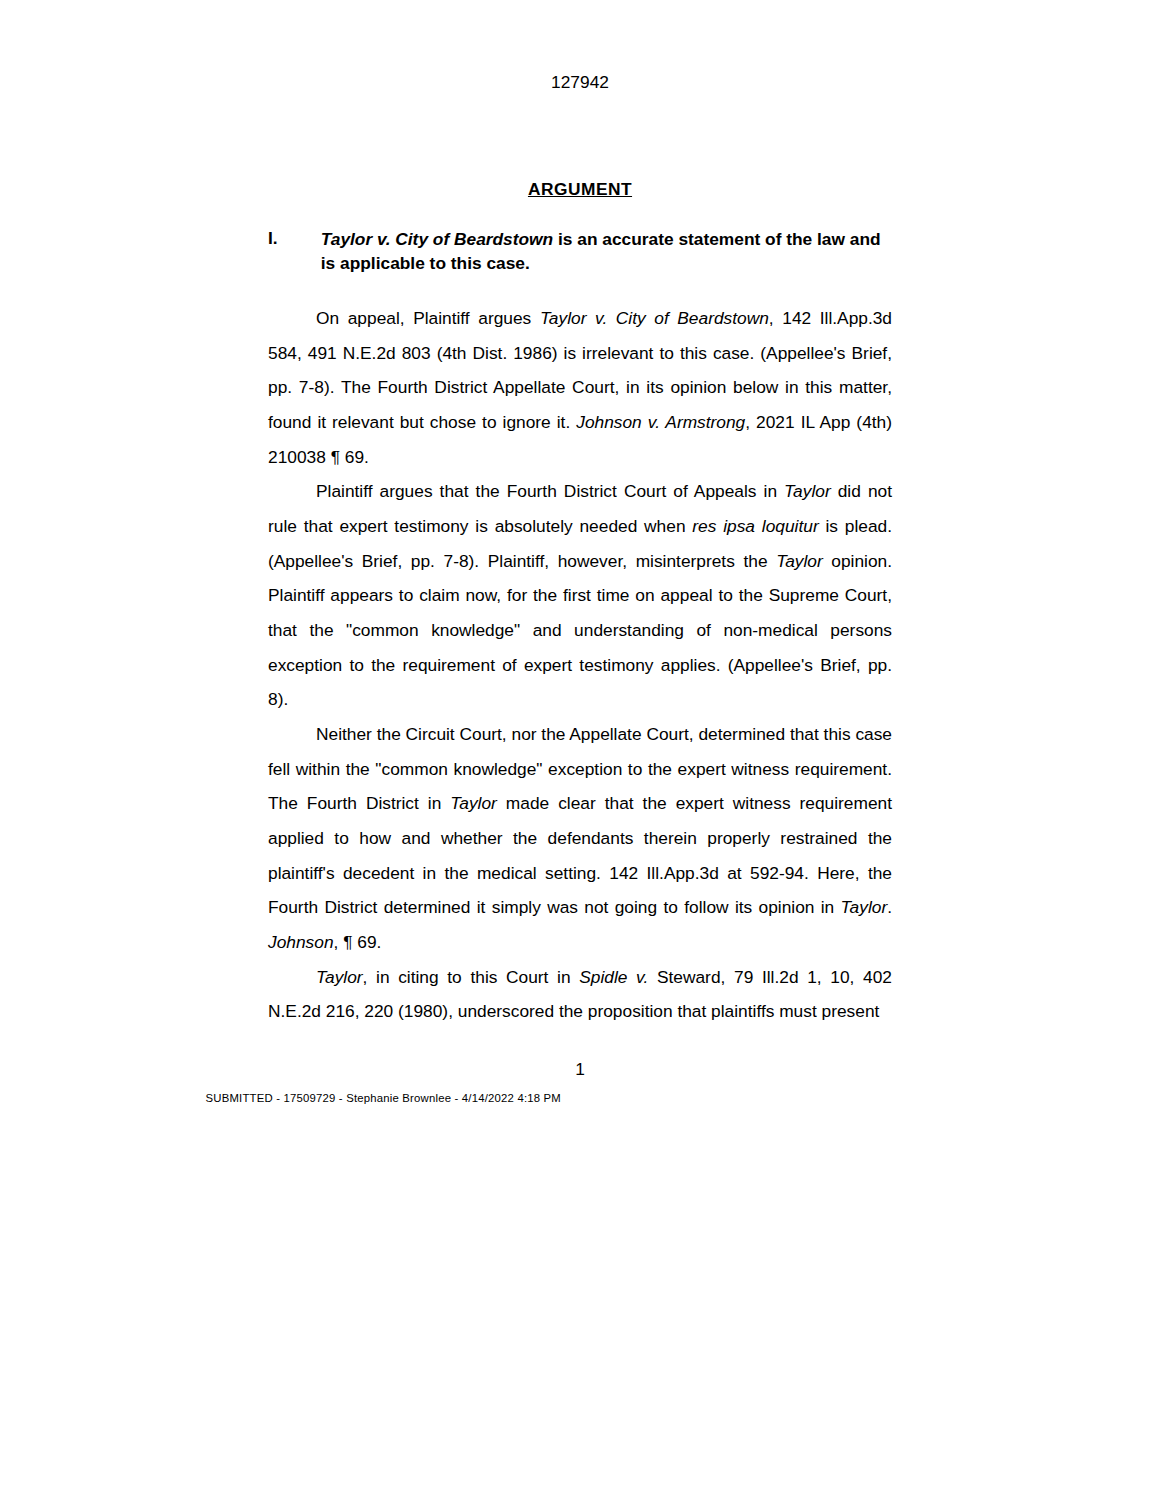127942
ARGUMENT
I.
Taylor v. City of Beardstown is an accurate statement of the law and is applicable to this case.
On appeal, Plaintiff argues Taylor v. City of Beardstown, 142 Ill.App.3d 584, 491 N.E.2d 803 (4th Dist. 1986) is irrelevant to this case. (Appellee's Brief, pp. 7-8). The Fourth District Appellate Court, in its opinion below in this matter, found it relevant but chose to ignore it. Johnson v. Armstrong, 2021 IL App (4th) 210038 ¶ 69.
Plaintiff argues that the Fourth District Court of Appeals in Taylor did not rule that expert testimony is absolutely needed when res ipsa loquitur is plead. (Appellee's Brief, pp. 7-8). Plaintiff, however, misinterprets the Taylor opinion. Plaintiff appears to claim now, for the first time on appeal to the Supreme Court, that the "common knowledge" and understanding of non-medical persons exception to the requirement of expert testimony applies. (Appellee's Brief, pp. 8).
Neither the Circuit Court, nor the Appellate Court, determined that this case fell within the "common knowledge" exception to the expert witness requirement. The Fourth District in Taylor made clear that the expert witness requirement applied to how and whether the defendants therein properly restrained the plaintiff's decedent in the medical setting. 142 Ill.App.3d at 592-94. Here, the Fourth District determined it simply was not going to follow its opinion in Taylor. Johnson, ¶ 69.
Taylor, in citing to this Court in Spidle v. Steward, 79 Ill.2d 1, 10, 402 N.E.2d 216, 220 (1980), underscored the proposition that plaintiffs must present
1
SUBMITTED - 17509729 - Stephanie Brownlee - 4/14/2022 4:18 PM